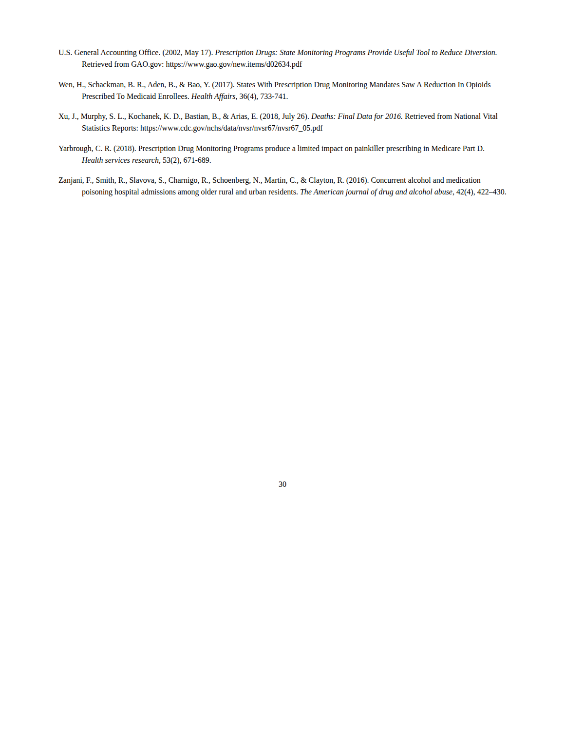U.S. General Accounting Office. (2002, May 17). Prescription Drugs: State Monitoring Programs Provide Useful Tool to Reduce Diversion. Retrieved from GAO.gov: https://www.gao.gov/new.items/d02634.pdf
Wen, H., Schackman, B. R., Aden, B., & Bao, Y. (2017). States With Prescription Drug Monitoring Mandates Saw A Reduction In Opioids Prescribed To Medicaid Enrollees. Health Affairs, 36(4), 733-741.
Xu, J., Murphy, S. L., Kochanek, K. D., Bastian, B., & Arias, E. (2018, July 26). Deaths: Final Data for 2016. Retrieved from National Vital Statistics Reports: https://www.cdc.gov/nchs/data/nvsr/nvsr67/nvsr67_05.pdf
Yarbrough, C. R. (2018). Prescription Drug Monitoring Programs produce a limited impact on painkiller prescribing in Medicare Part D. Health services research, 53(2), 671-689.
Zanjani, F., Smith, R., Slavova, S., Charnigo, R., Schoenberg, N., Martin, C., & Clayton, R. (2016). Concurrent alcohol and medication poisoning hospital admissions among older rural and urban residents. The American journal of drug and alcohol abuse, 42(4), 422–430.
30